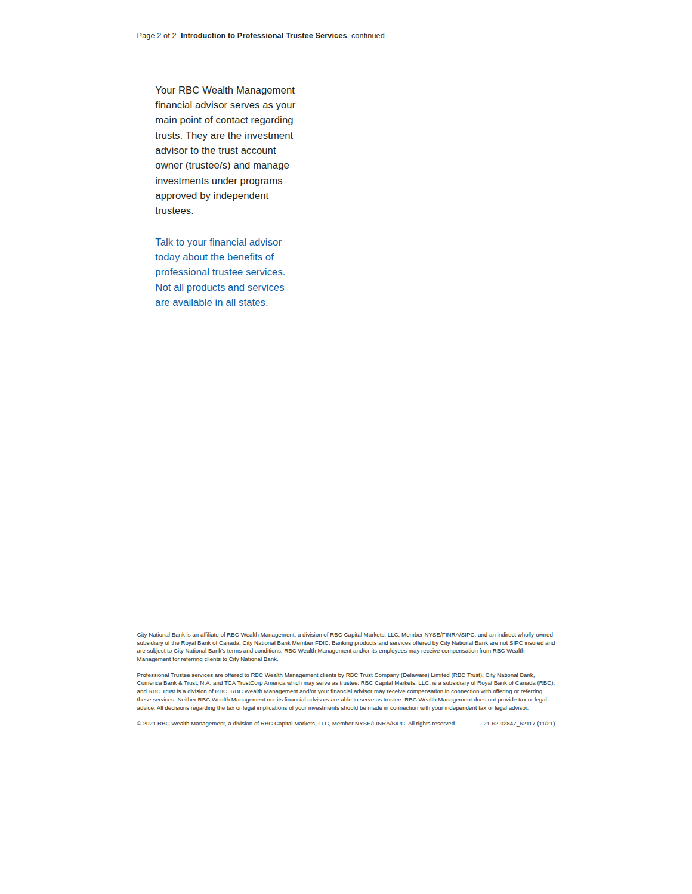Page 2 of 2 Introduction to Professional Trustee Services, continued
Your RBC Wealth Management financial advisor serves as your main point of contact regarding trusts. They are the investment advisor to the trust account owner (trustee/s) and manage investments under programs approved by independent trustees.
Talk to your financial advisor today about the benefits of professional trustee services. Not all products and services are available in all states.
City National Bank is an affiliate of RBC Wealth Management, a division of RBC Capital Markets, LLC, Member NYSE/FINRA/SIPC, and an indirect wholly-owned subsidiary of the Royal Bank of Canada. City National Bank Member FDIC. Banking products and services offered by City National Bank are not SIPC insured and are subject to City National Bank's terms and conditions. RBC Wealth Management and/or its employees may receive compensation from RBC Wealth Management for referring clients to City National Bank.
Professional Trustee services are offered to RBC Wealth Management clients by RBC Trust Company (Delaware) Limited (RBC Trust), City National Bank, Comerica Bank & Trust, N.A. and TCA TrustCorp America which may serve as trustee. RBC Capital Markets, LLC, is a subsidiary of Royal Bank of Canada (RBC), and RBC Trust is a division of RBC. RBC Wealth Management and/or your financial advisor may receive compensation in connection with offering or referring these services. Neither RBC Wealth Management nor its financial advisors are able to serve as trustee. RBC Wealth Management does not provide tax or legal advice. All decisions regarding the tax or legal implications of your investments should be made in connection with your independent tax or legal advisor.
© 2021 RBC Wealth Management, a division of RBC Capital Markets, LLC, Member NYSE/FINRA/SIPC. All rights reserved. 21-62-02847_62117 (11/21)